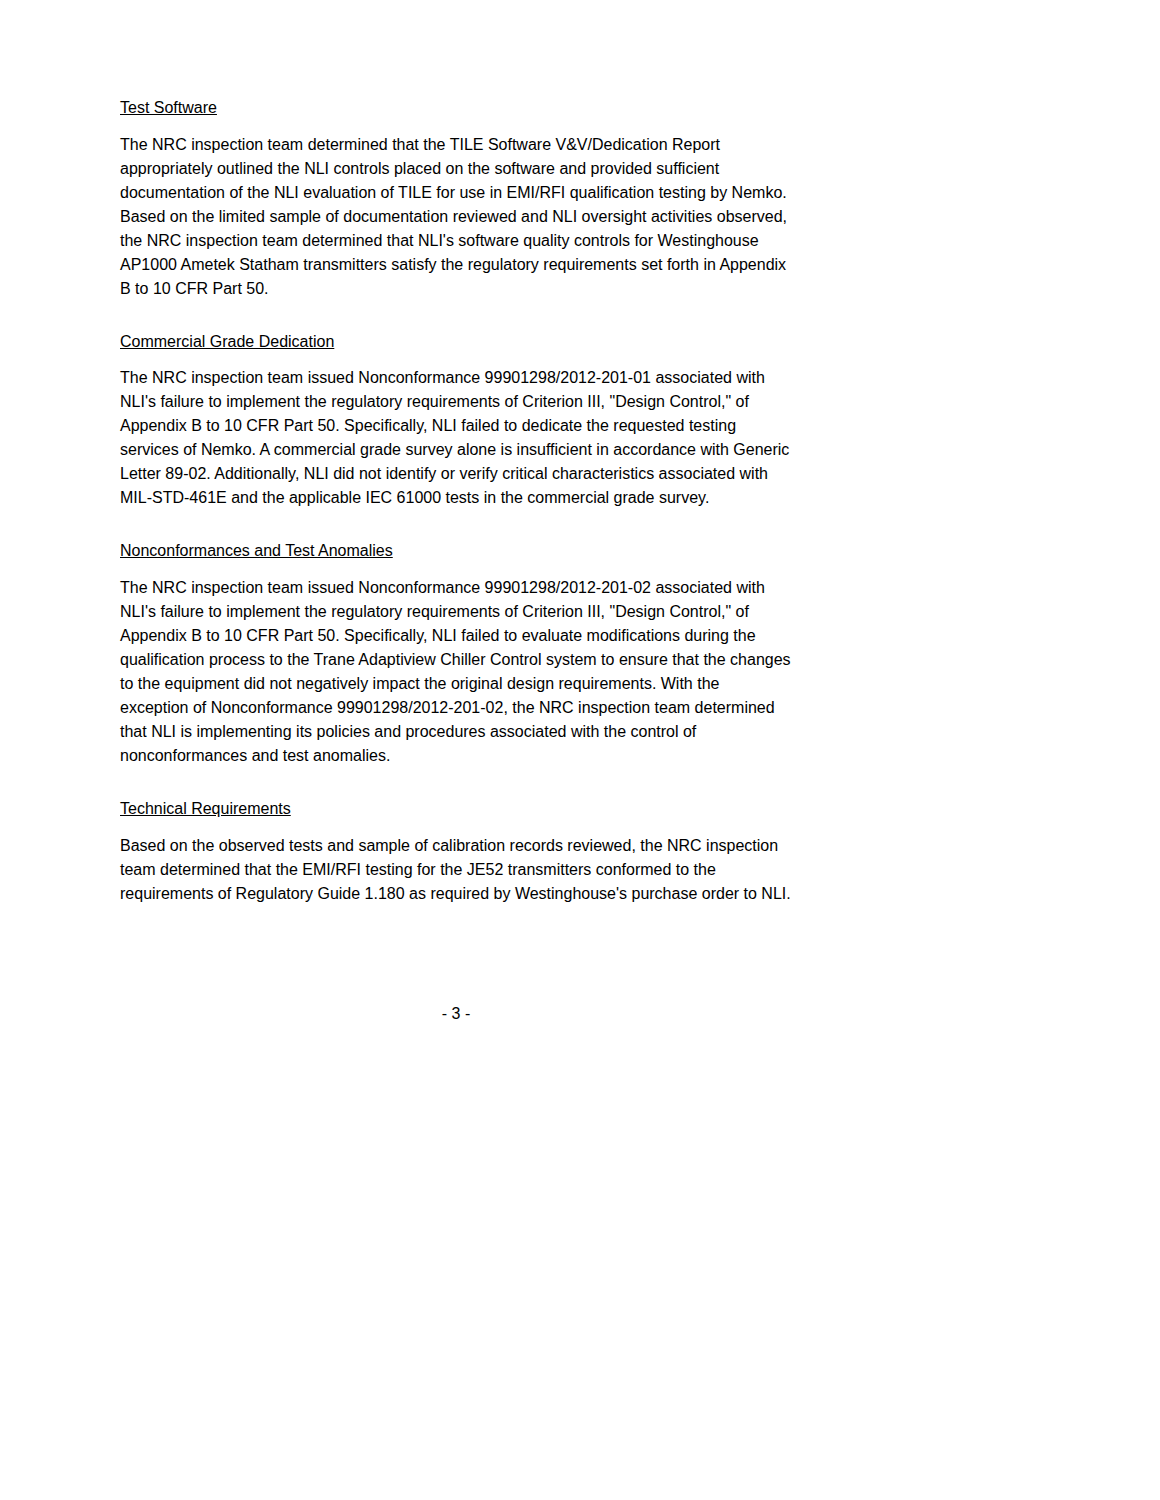Test Software
The NRC inspection team determined that the TILE Software V&V/Dedication Report appropriately outlined the NLI controls placed on the software and provided sufficient documentation of the NLI evaluation of TILE for use in EMI/RFI qualification testing by Nemko. Based on the limited sample of documentation reviewed and NLI oversight activities observed, the NRC inspection team determined that NLI's software quality controls for Westinghouse AP1000 Ametek Statham transmitters satisfy the regulatory requirements set forth in Appendix B to 10 CFR Part 50.
Commercial Grade Dedication
The NRC inspection team issued Nonconformance 99901298/2012-201-01 associated with NLI's failure to implement the regulatory requirements of Criterion III, "Design Control," of Appendix B to 10 CFR Part 50. Specifically, NLI failed to dedicate the requested testing services of Nemko. A commercial grade survey alone is insufficient in accordance with Generic Letter 89-02. Additionally, NLI did not identify or verify critical characteristics associated with MIL-STD-461E and the applicable IEC 61000 tests in the commercial grade survey.
Nonconformances and Test Anomalies
The NRC inspection team issued Nonconformance 99901298/2012-201-02 associated with NLI's failure to implement the regulatory requirements of Criterion III, "Design Control," of Appendix B to 10 CFR Part 50. Specifically, NLI failed to evaluate modifications during the qualification process to the Trane Adaptiview Chiller Control system to ensure that the changes to the equipment did not negatively impact the original design requirements. With the exception of Nonconformance 99901298/2012-201-02, the NRC inspection team determined that NLI is implementing its policies and procedures associated with the control of nonconformances and test anomalies.
Technical Requirements
Based on the observed tests and sample of calibration records reviewed, the NRC inspection team determined that the EMI/RFI testing for the JE52 transmitters conformed to the requirements of Regulatory Guide 1.180 as required by Westinghouse's purchase order to NLI.
- 3 -